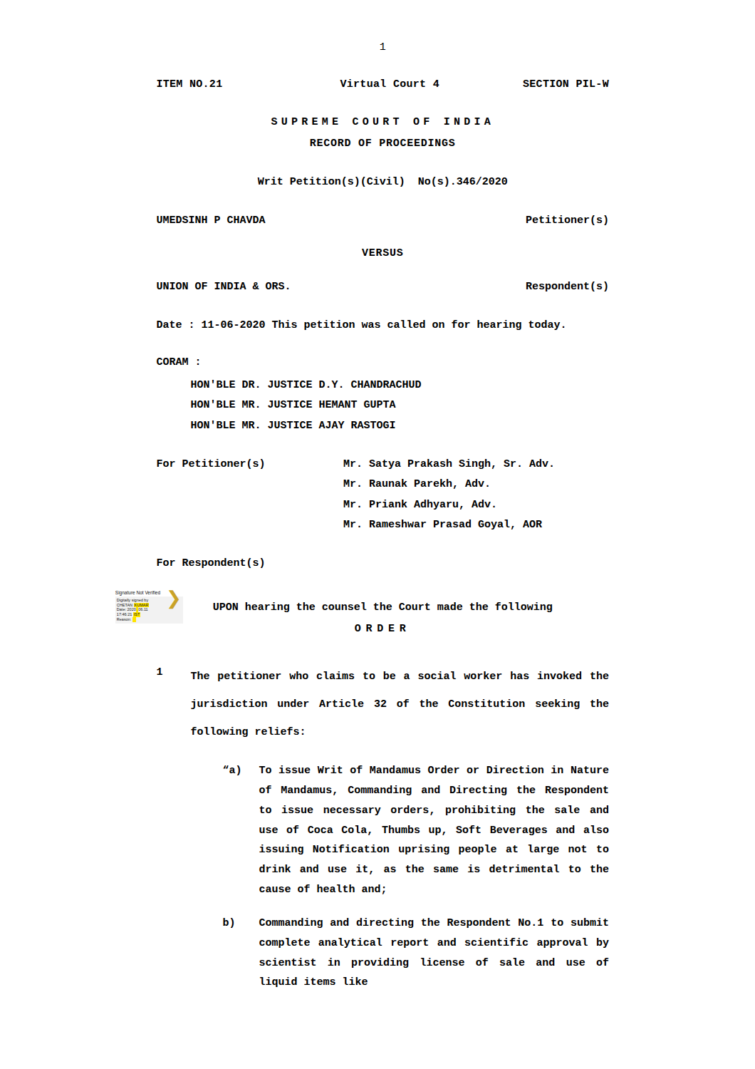1
ITEM NO.21 Virtual Court 4 SECTION PIL-W
SUPREME COURT OF INDIA
RECORD OF PROCEEDINGS
Writ Petition(s)(Civil) No(s).346/2020
UMEDSINH P CHAVDA Petitioner(s)
VERSUS
UNION OF INDIA & ORS. Respondent(s)
Date : 11-06-2020 This petition was called on for hearing today.
CORAM :
HON'BLE DR. JUSTICE D.Y. CHANDRACHUD
HON'BLE MR. JUSTICE HEMANT GUPTA
HON'BLE MR. JUSTICE AJAY RASTOGI
For Petitioner(s)
Mr. Satya Prakash Singh, Sr. Adv.
Mr. Raunak Parekh, Adv.
Mr. Priank Adhyaru, Adv.
Mr. Rameshwar Prasad Goyal, AOR
For Respondent(s)
UPON hearing the counsel the Court made the following
ORDER
1
The petitioner who claims to be a social worker has invoked the jurisdiction under Article 32 of the Constitution seeking the following reliefs:
“a)
To issue Writ of Mandamus Order or Direction in Nature of Mandamus, Commanding and Directing the Respondent to issue necessary orders, prohibiting the sale and use of Coca Cola, Thumbs up, Soft Beverages and also issuing Notification uprising people at large not to drink and use it, as the same is detrimental to the cause of health and;
b)
Commanding and directing the Respondent No.1 to submit complete analytical report and scientific approval by scientist in providing license of sale and use of liquid items like
Signature Not Verified
❯ Digitally signed by
CHETAN KUMAR
Date: 2020. 06.11
17:46:21 IST
Reason: